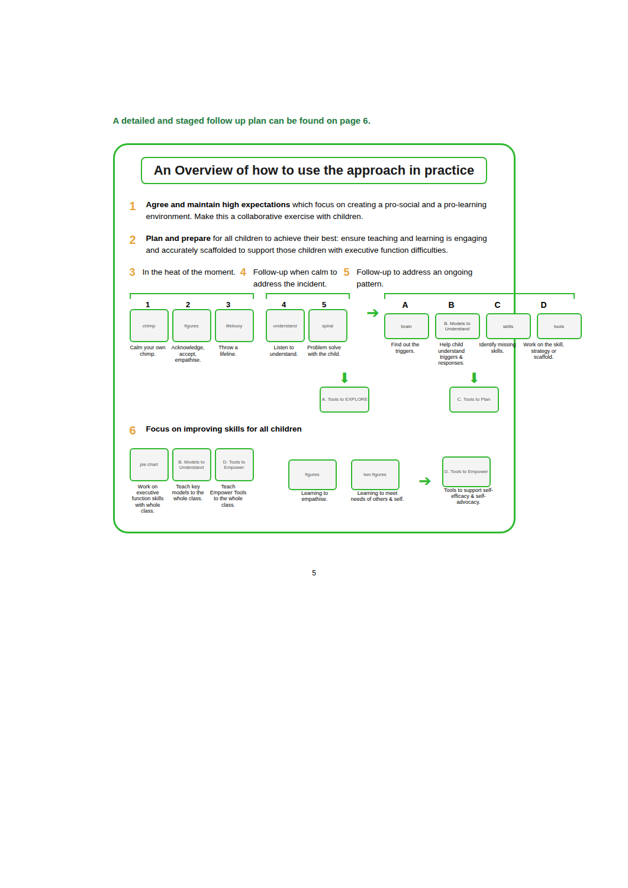A detailed and staged follow up plan can be found on page 6.
An Overview of how to use the approach in practice
1
Agree and maintain high expectations which focus on creating a pro-social and a pro-learning environment. Make this a collaborative exercise with children.
2
Plan and prepare for all children to achieve their best: ensure teaching and learning is engaging and accurately scaffolded to support those children with executive function difficulties.
3
In the heat of the moment.
4
Follow-up when calm to address the incident.
5
Follow-up to address an ongoing pattern.
1
2
3
chimp
figures
lifebuoy
Calm your own chimp.
Acknowledge, accept, empathise.
Throw a lifeline.
4
5
understand
spiral
Listen to understand.
Problem solve with the child.
➔
A
B
C
D
brain
B. Models to Understand
skills
tools
Find out the triggers.
Help child understand triggers & responses.
Identify missing skills.
Work on the skill, strategy or scaffold.
⬇
A. Tools to EXPLORE
⬇
C. Tools to Plan
6
Focus on improving skills for all children
pie chart
B. Models to Understand
D. Tools to Empower
Work on executive function skills with whole class.
Teach key models to the whole class.
Teach Empower Tools to the whole class.
figures
Learning to empathise.
two figures
Learning to meet needs of others & self.
➔
D. Tools to Empower
Tools to support self-efficacy & self-advocacy.
5